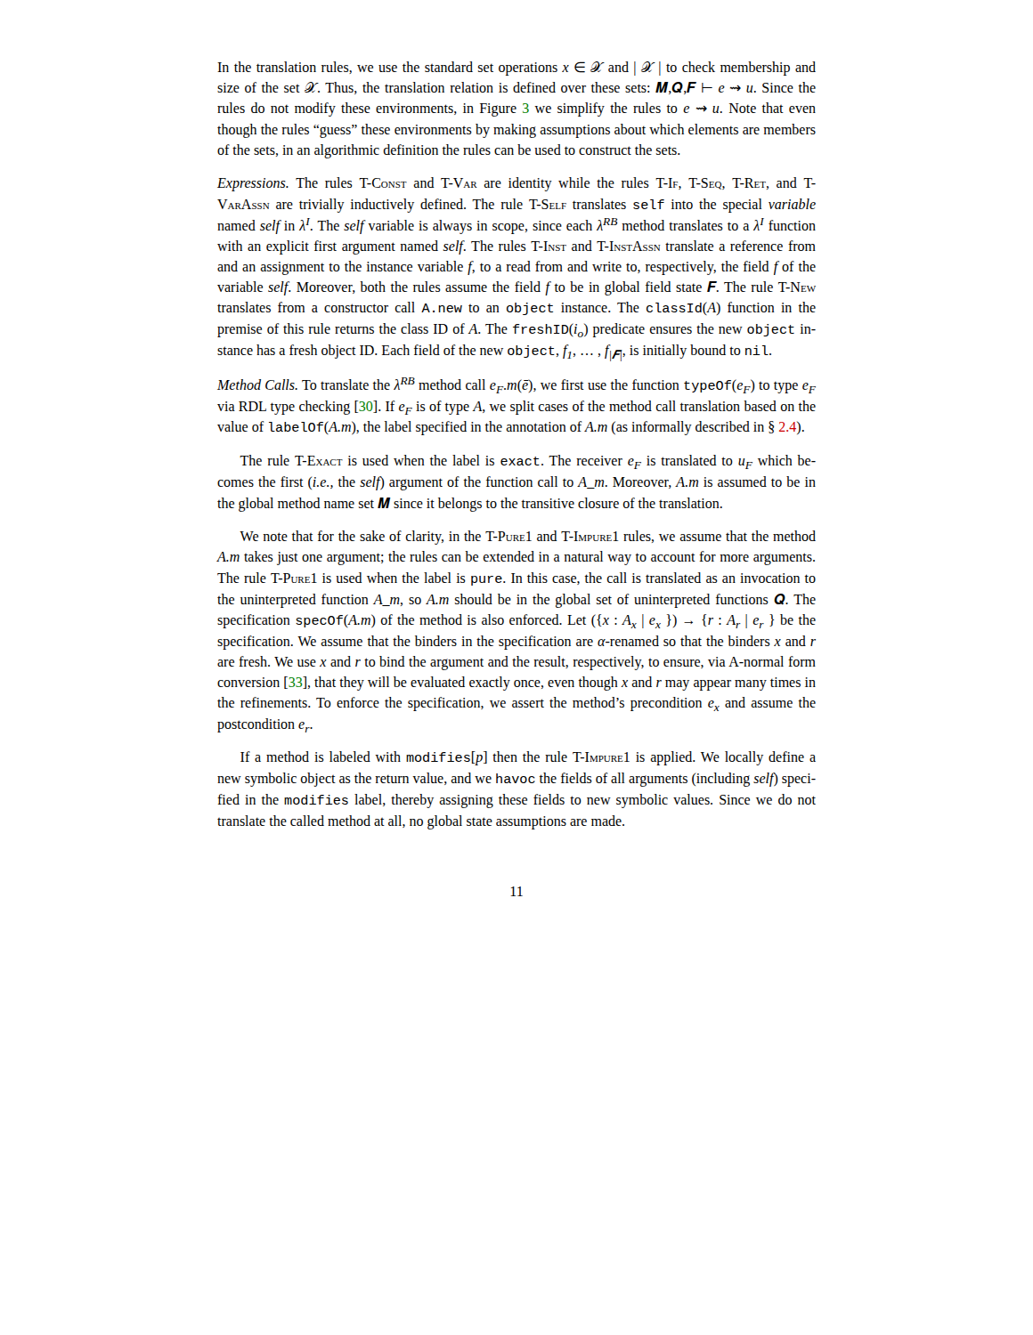In the translation rules, we use the standard set operations x ∈ 𝒳 and | 𝒳 | to check membership and size of the set 𝒳. Thus, the translation relation is defined over these sets: 𝑴,𝑸,𝑭 ⊢ e ⇝ u. Since the rules do not modify these environments, in Figure 3 we simplify the rules to e ⇝ u. Note that even though the rules “guess” these environments by making assumptions about which elements are members of the sets, in an algorithmic definition the rules can be used to construct the sets.
Expressions. The rules T-Const and T-Var are identity while the rules T-If, T-Seq, T-Ret, and T-VarAssn are trivially inductively defined. The rule T-Self translates self into the special variable named self in λI. The self variable is always in scope, since each λRB method translates to a λI function with an explicit first argument named self. The rules T-Inst and T-InstAssn translate a reference from and an assignment to the instance variable f, to a read from and write to, respectively, the field f of the variable self. Moreover, both the rules assume the field f to be in global field state 𝑭. The rule T-New translates from a constructor call A.new to an object instance. The classId(A) function in the premise of this rule returns the class ID of A. The freshID(io) predicate ensures the new object instance has a fresh object ID. Each field of the new object, f1, … , f|𝑭|, is initially bound to nil.
Method Calls. To translate the λRB method call eF.m(ē), we first use the function typeOf(eF) to type eF via RDL type checking [30]. If eF is of type A, we split cases of the method call translation based on the value of labelOf(A.m), the label specified in the annotation of A.m (as informally described in § 2.4).
The rule T-Exact is used when the label is exact. The receiver eF is translated to uF which becomes the first (i.e., the self) argument of the function call to A_m. Moreover, A.m is assumed to be in the global method name set 𝑴 since it belongs to the transitive closure of the translation.
We note that for the sake of clarity, in the T-Pure1 and T-Impure1 rules, we assume that the method A.m takes just one argument; the rules can be extended in a natural way to account for more arguments. The rule T-Pure1 is used when the label is pure. In this case, the call is translated as an invocation to the uninterpreted function A_m, so A.m should be in the global set of uninterpreted functions 𝑸. The specification specOf(A.m) of the method is also enforced. Let ({x : Ax | ex }) → {r : Ar | er } be the specification. We assume that the binders in the specification are α-renamed so that the binders x and r are fresh. We use x and r to bind the argument and the result, respectively, to ensure, via A-normal form conversion [33], that they will be evaluated exactly once, even though x and r may appear many times in the refinements. To enforce the specification, we assert the method’s precondition ex and assume the postcondition er.
If a method is labeled with modifies[p] then the rule T-Impure1 is applied. We locally define a new symbolic object as the return value, and we havoc the fields of all arguments (including self) specified in the modifies label, thereby assigning these fields to new symbolic values. Since we do not translate the called method at all, no global state assumptions are made.
11